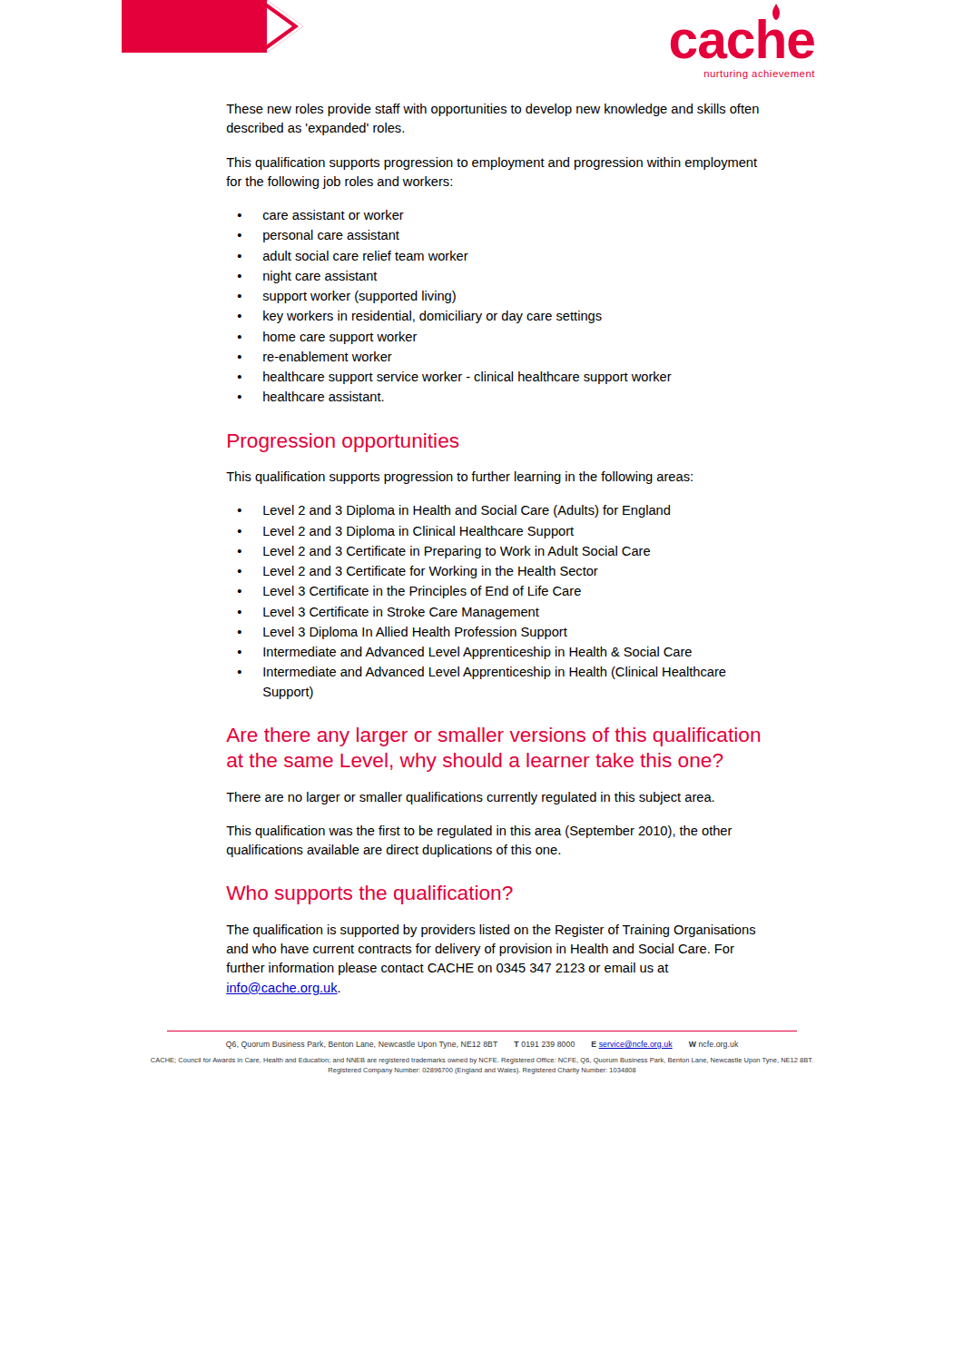cache
nurturing achievement
These new roles provide staff with opportunities to develop new knowledge and skills often described as 'expanded' roles.
This qualification supports progression to employment and progression within employment for the following job roles and workers:
care assistant or worker
personal care assistant
adult social care relief team worker
night care assistant
support worker (supported living)
key workers in residential, domiciliary or day care settings
home care support worker
re-enablement worker
healthcare support service worker - clinical healthcare support worker
healthcare assistant.
Progression opportunities
This qualification supports progression to further learning in the following areas:
Level 2 and 3 Diploma in Health and Social Care (Adults) for England
Level 2 and 3 Diploma in Clinical Healthcare Support
Level 2 and 3 Certificate in Preparing to Work in Adult Social Care
Level 2 and 3 Certificate for Working in the Health Sector
Level 3 Certificate in the Principles of End of Life Care
Level 3 Certificate in Stroke Care Management
Level 3 Diploma In Allied Health Profession Support
Intermediate and Advanced Level Apprenticeship in Health & Social Care
Intermediate and Advanced Level Apprenticeship in Health (Clinical Healthcare Support)
Are there any larger or smaller versions of this qualification at the same Level, why should a learner take this one?
There are no larger or smaller qualifications currently regulated in this subject area.
This qualification was the first to be regulated in this area (September 2010), the other qualifications available are direct duplications of this one.
Who supports the qualification?
The qualification is supported by providers listed on the Register of Training Organisations and who have current contracts for delivery of provision in Health and Social Care. For further information please contact CACHE on 0345 347 2123 or email us at info@cache.org.uk.
Q6, Quorum Business Park, Benton Lane, Newcastle Upon Tyne, NE12 8BT T 0191 239 8000 E service@ncfe.org.uk W ncfe.org.uk
CACHE; Council for Awards in Care, Health and Education; and NNEB are registered trademarks owned by NCFE. Registered Office: NCFE, Q6, Quorum Business Park, Benton Lane, Newcastle Upon Tyne, NE12 8BT.
Registered Company Number: 02896700 (England and Wales). Registered Charity Number: 1034808